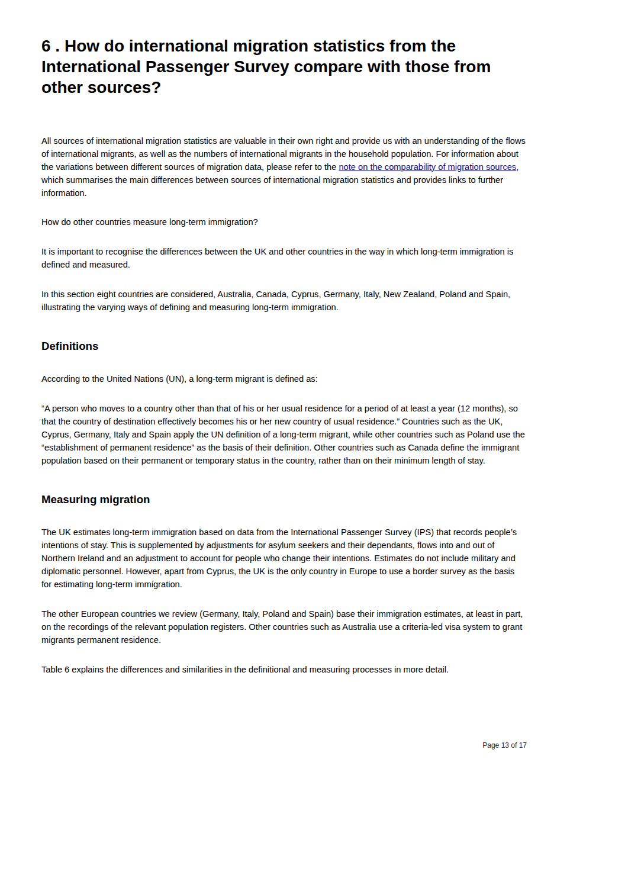6 . How do international migration statistics from the International Passenger Survey compare with those from other sources?
All sources of international migration statistics are valuable in their own right and provide us with an understanding of the flows of international migrants, as well as the numbers of international migrants in the household population. For information about the variations between different sources of migration data, please refer to the note on the comparability of migration sources, which summarises the main differences between sources of international migration statistics and provides links to further information.
How do other countries measure long-term immigration?
It is important to recognise the differences between the UK and other countries in the way in which long-term immigration is defined and measured.
In this section eight countries are considered, Australia, Canada, Cyprus, Germany, Italy, New Zealand, Poland and Spain, illustrating the varying ways of defining and measuring long-term immigration.
Definitions
According to the United Nations (UN), a long-term migrant is defined as:
“A person who moves to a country other than that of his or her usual residence for a period of at least a year (12 months), so that the country of destination effectively becomes his or her new country of usual residence.” Countries such as the UK, Cyprus, Germany, Italy and Spain apply the UN definition of a long-term migrant, while other countries such as Poland use the “establishment of permanent residence” as the basis of their definition. Other countries such as Canada define the immigrant population based on their permanent or temporary status in the country, rather than on their minimum length of stay.
Measuring migration
The UK estimates long-term immigration based on data from the International Passenger Survey (IPS) that records people’s intentions of stay. This is supplemented by adjustments for asylum seekers and their dependants, flows into and out of Northern Ireland and an adjustment to account for people who change their intentions. Estimates do not include military and diplomatic personnel. However, apart from Cyprus, the UK is the only country in Europe to use a border survey as the basis for estimating long-term immigration.
The other European countries we review (Germany, Italy, Poland and Spain) base their immigration estimates, at least in part, on the recordings of the relevant population registers. Other countries such as Australia use a criteria-led visa system to grant migrants permanent residence.
Table 6 explains the differences and similarities in the definitional and measuring processes in more detail.
Page 13 of 17